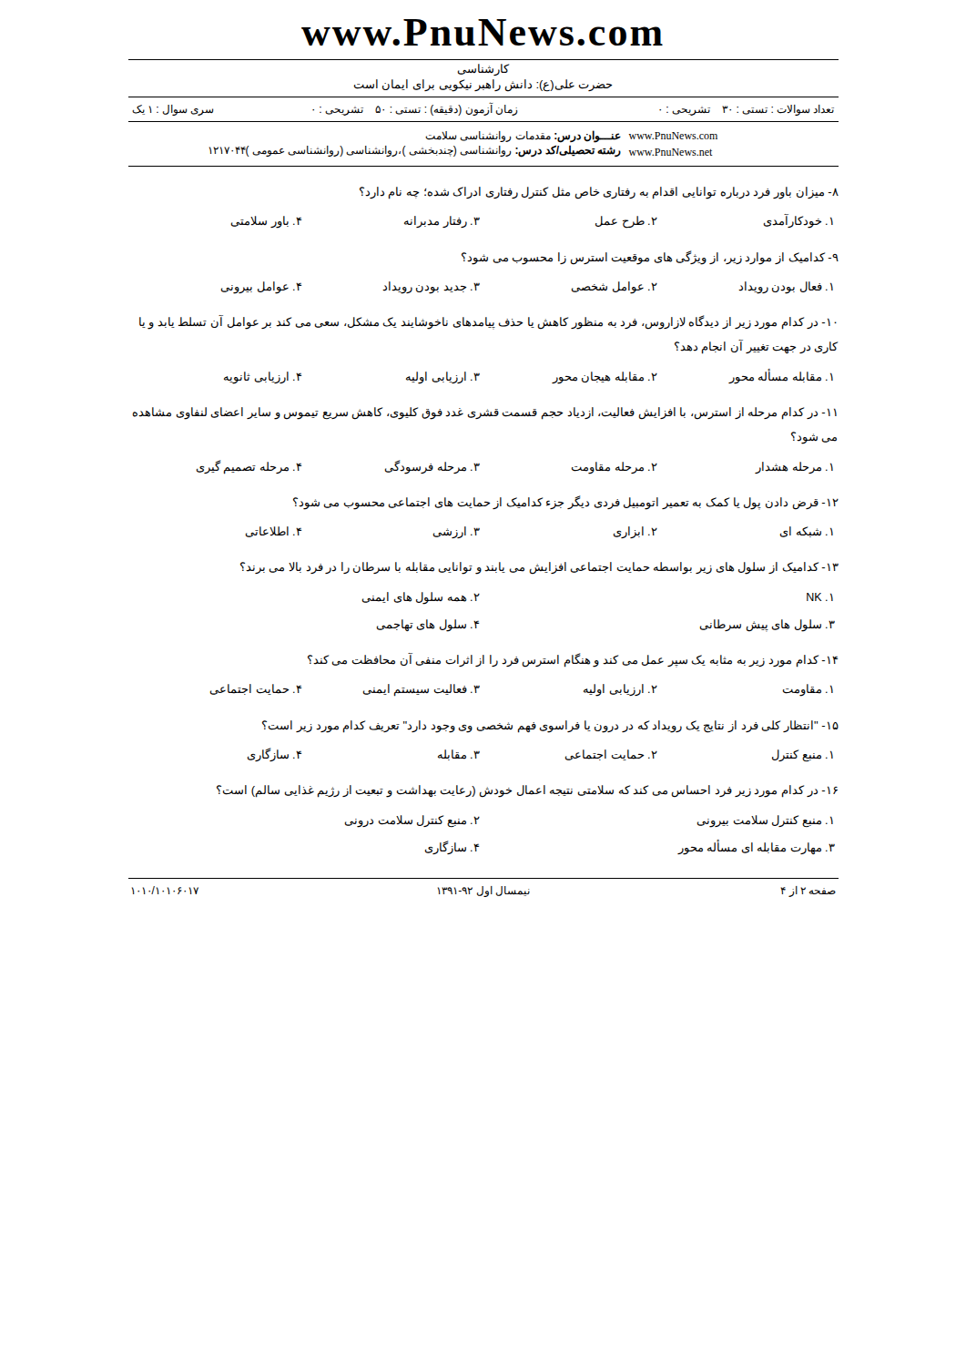دانشگاه پیام نور
مرکز آزمون وسنجش
www.PnuNews.com
کارشناسی
حضرت علی(ع): دانش راهبر نیکویی برای ایمان است
| تعداد سوالات : تستی : ۳۰ تشریحی : ۰ | زمان آزمون (دقیقه) : تستی : ۵۰ تشریحی : ۰ | سری سوال : ۱ یک |
| www.PnuNews.com www.PnuNews.net | عنـــوان درس: مقدمات روانشناسی سلامت رشته تحصیلی/کد درس: روانشناسی (چندبخشی )،روانشناسی (روانشناسی عمومی )۱۲۱۷۰۴۴ |
۸- میزان باور فرد درباره توانایی اقدام به رفتاری خاص مثل کنترل رفتاری ادراک شده؛ چه نام دارد؟
| ۱. خودکارآمدی | ۲. طرح عمل | ۳. رفتار مدبرانه | ۴. باور سلامتی |
۹- کدامیک از موارد زیر، از ویژگی های موقعیت استرس زا محسوب می شود؟
| ۱. فعال بودن رویداد | ۲. عوامل شخصی | ۳. جدید بودن رویداد | ۴. عوامل بیرونی |
۱۰- در کدام مورد زیر از دیدگاه لازاروس، فرد به منظور کاهش یا حذف پیامدهای ناخوشایند یک مشکل، سعی می کند بر عوامل آن تسلط یابد و یا کاری در جهت تغییر آن انجام دهد؟
| ۱. مقابله مسأله محور | ۲. مقابله هیجان محور | ۳. ارزیابی اولیه | ۴. ارزیابی ثانویه |
۱۱- در کدام مرحله از استرس، با افزایش فعالیت، ازدیاد حجم قسمت قشری غدد فوق کلیوی، کاهش سریع تیموس و سایر اعضای لنفاوی مشاهده می شود؟
| ۱. مرحله هشدار | ۲. مرحله مقاومت | ۳. مرحله فرسودگی | ۴. مرحله تصمیم گیری |
۱۲- قرض دادن پول یا کمک به تعمیر اتومبیل فردی دیگر جزء کدامیک از حمایت های اجتماعی محسوب می شود؟
| ۱. شبکه ای | ۲. ابزاری | ۳. ارزشی | ۴. اطلاعاتی |
۱۳- کدامیک از سلول های زیر بواسطه حمایت اجتماعی افزایش می یابند و توانایی مقابله با سرطان را در فرد بالا می برند؟
| ۱. NK | ۲. همه سلول های ایمنی |
| ۳. سلول های پیش سرطانی | ۴. سلول های تهاجمی |
۱۴- کدام مورد زیر به مثابه یک سپر عمل می کند و هنگام استرس فرد را از اثرات منفی آن محافظت می کند؟
| ۱. مقاومت | ۲. ارزیابی اولیه | ۳. فعالیت سیستم ایمنی | ۴. حمایت اجتماعی |
۱۵- "انتظار کلی فرد از نتایج یک رویداد که در درون یا فراسوی فهم شخصی وی وجود دارد" تعریف کدام مورد زیر است؟
| ۱. منبع کنترل | ۲. حمایت اجتماعی | ۳. مقابله | ۴. سازگاری |
۱۶- در کدام مورد زیر فرد احساس می کند که سلامتی نتیجه اعمال خودش (رعایت بهداشت و تبعیت از رژیم غذایی سالم) است؟
| ۱. منبع کنترل سلامت بیرونی | ۲. منبع کنترل سلامت درونی |
| ۳. مهارت مقابله ای مسأله محور | ۴. سازگاری |
| صفحه ۲ از ۴ | نیمسال اول ۹۲-۱۳۹۱ | ۱۰۱۰/۱۰۱۰۶۰۱۷ |